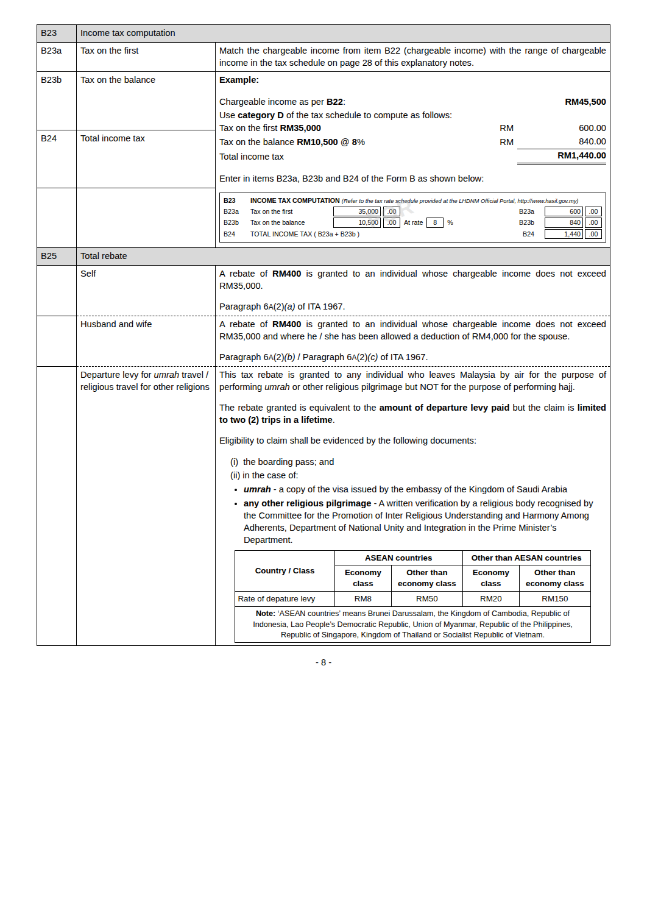| B23 | Income tax computation |
| B23a | Tax on the first | Match the chargeable income from item B22 (chargeable income) with the range of chargeable income in the tax schedule on page 28 of this explanatory notes. |
| B23b | Tax on the balance | Example: / Chargeable income as per B22 : / / RM45,500 / / Use category D of the tax schedule to compute as follows: / / Tax on the first RM35,000 / RM / 600.00 / / Tax on the balance RM10,500 @ 8 % / RM / 840.00 / / Total income tax / / RM1,440.00 / Enter in items B23a, B23b and B24 of the Form B as shown below: |
| B24 | Total income tax |
| | | FOR / B23 / INCOME TAX COMPUTATION (Refer to the tax rate schedule provided at the LHDNM Official Portal, http://www.hasil.gov.my) / / B23a / Tax on the first / 35,000 / .00 / / B23a / 600 .00 / / B23b / Tax on the balance / 10,500 / .00 / At rate 8 % / B23b / 840 .00 / / B24 / TOTAL INCOME TAX ( B23a + B23b ) / B24 / 1,440 .00 / |
| B25 | Total rebate |
| | Self | A rebate of RM400 is granted to an individual whose chargeable income does not exceed RM35,000. Paragraph 6 A (2) (a) of ITA 1967. |
| | Husband and wife | A rebate of RM400 is granted to an individual whose chargeable income does not exceed RM35,000 and where he / she has been allowed a deduction of RM4,000 for the spouse. Paragraph 6 A (2) (b) / Paragraph 6 A (2) (c) of ITA 1967. |
| | Departure levy for umrah travel / religious travel for other religions | This tax rebate is granted to any individual who leaves Malaysia by air for the purpose of performing umrah or other religious pilgrimage but NOT for the purpose of performing hajj. The rebate granted is equivalent to the amount of departure levy paid but the claim is limited to two (2) trips in a lifetime . Eligibility to claim shall be evidenced by the following documents: (i) the boarding pass; and (ii) in the case of: umrah - a copy of the visa issued by the embassy of the Kingdom of Saudi Arabia any other religious pilgrimage - A written verification by a religious body recognised by the Committee for the Promotion of Inter Religious Understanding and Harmony Among Adherents, Department of National Unity and Integration in the Prime Minister’s Department. / Country / Class / ASEAN countries / Other than AESAN countries / / --- / --- / --- / / Economy class / Other than economy class / Economy class / Other than economy class / / Rate of depature levy / RM8 / RM50 / RM20 / RM150 / / Note: ‘ASEAN countries’ means Brunei Darussalam, the Kingdom of Cambodia, Republic of Indonesia, Lao People’s Democratic Republic, Union of Myanmar, Republic of the Philippines, Republic of Singapore, Kingdom of Thailand or Socialist Republic of Vietnam. / |
- 8 -